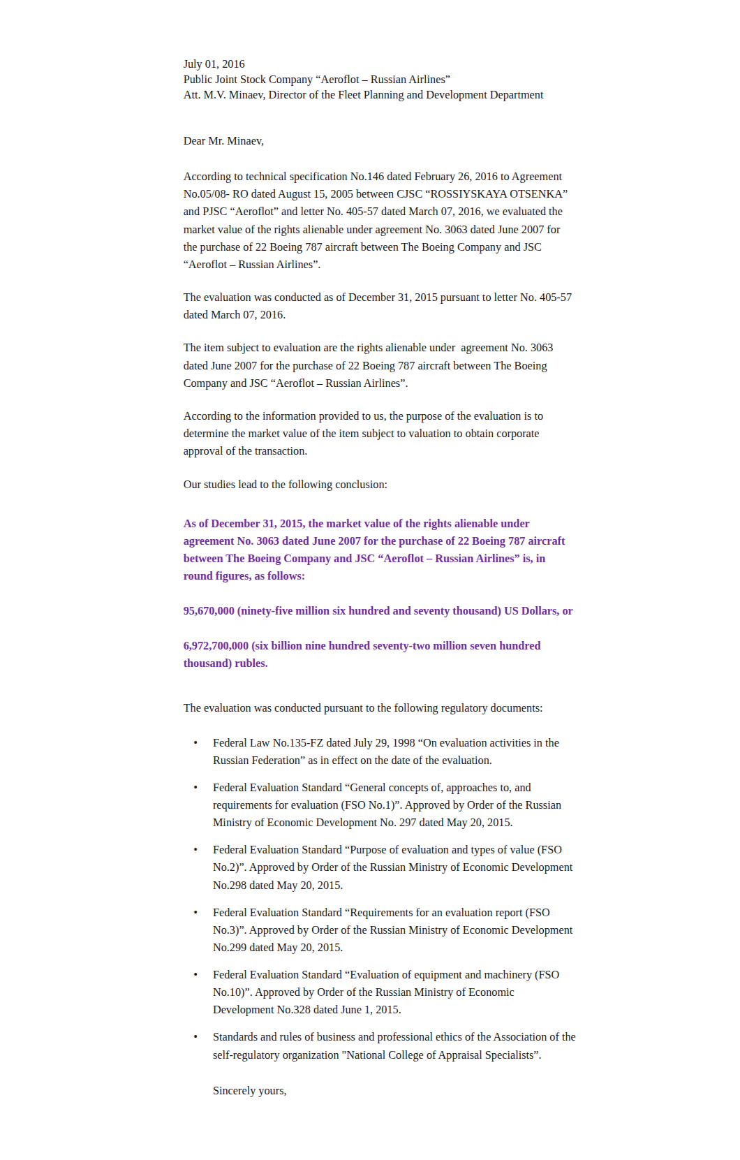July 01, 2016
Public Joint Stock Company “Aeroflot – Russian Airlines”
Att. M.V. Minaev, Director of the Fleet Planning and Development Department
Dear Mr. Minaev,
According to technical specification No.146 dated February 26, 2016 to Agreement No.05/08- RO dated August 15, 2005 between CJSC “ROSSIYSKAYA OTSENKA” and PJSC “Aeroflot” and letter No. 405-57 dated March 07, 2016, we evaluated the market value of the rights alienable under agreement No. 3063 dated June 2007 for the purchase of 22 Boeing 787 aircraft between The Boeing Company and JSC “Aeroflot – Russian Airlines”.
The evaluation was conducted as of December 31, 2015 pursuant to letter No. 405-57 dated March 07, 2016.
The item subject to evaluation are the rights alienable under agreement No. 3063 dated June 2007 for the purchase of 22 Boeing 787 aircraft between The Boeing Company and JSC “Aeroflot – Russian Airlines”.
According to the information provided to us, the purpose of the evaluation is to determine the market value of the item subject to valuation to obtain corporate approval of the transaction.
Our studies lead to the following conclusion:
As of December 31, 2015, the market value of the rights alienable under agreement No. 3063 dated June 2007 for the purchase of 22 Boeing 787 aircraft between The Boeing Company and JSC “Aeroflot – Russian Airlines” is, in round figures, as follows:
95,670,000 (ninety-five million six hundred and seventy thousand) US Dollars, or
6,972,700,000 (six billion nine hundred seventy-two million seven hundred thousand) rubles.
The evaluation was conducted pursuant to the following regulatory documents:
Federal Law No.135-FZ dated July 29, 1998 “On evaluation activities in the Russian Federation” as in effect on the date of the evaluation.
Federal Evaluation Standard “General concepts of, approaches to, and requirements for evaluation (FSO No.1)”. Approved by Order of the Russian Ministry of Economic Development No. 297 dated May 20, 2015.
Federal Evaluation Standard “Purpose of evaluation and types of value (FSO No.2)”. Approved by Order of the Russian Ministry of Economic Development No.298 dated May 20, 2015.
Federal Evaluation Standard “Requirements for an evaluation report (FSO No.3)”. Approved by Order of the Russian Ministry of Economic Development No.299 dated May 20, 2015.
Federal Evaluation Standard “Evaluation of equipment and machinery (FSO No.10)”. Approved by Order of the Russian Ministry of Economic Development No.328 dated June 1, 2015.
Standards and rules of business and professional ethics of the Association of the self-regulatory organization "National College of Appraisal Specialists”.
Sincerely yours,